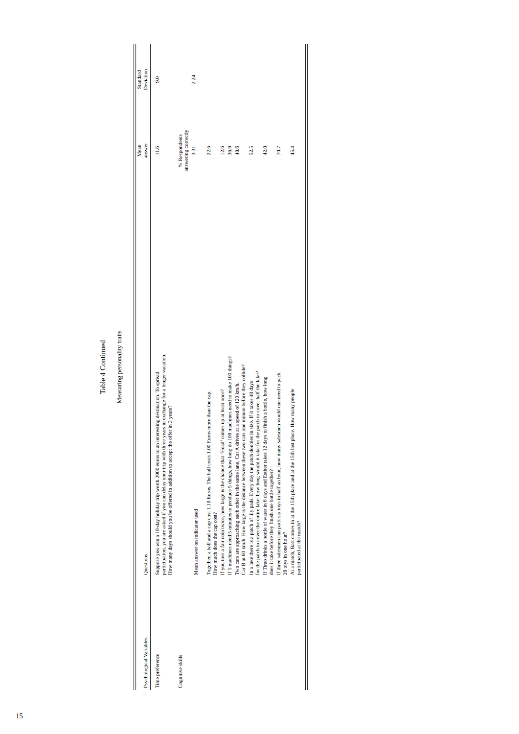15
Table 4 Continued
Measuring personality traits
| Psychological Variables | Questions | Mean answer | Standard Deviation |
| --- | --- | --- | --- |
| Time preference | Suppose you win a 10-day holiday trip worth 2000 euros to an interesting destination. To spread participation, you are asked if you can delay your trip with three years in exchange for a longer vacation. How many days should you be offered in addition to accept the offer in 3 years? | 11.6 | 9.0 |
| Cognitive skills | | % Respondents answering correctly | |
| | Mean answer on indicator used | 3.31 | 2.24 |
| | Together, a ball and a cap cost 1.10 Euros. The ball costs 1.00 Euros more than the cap. How much does the cap cost? | 22.6 | |
| | If you toss a fair coin twice, how large is the chance that ‘Head’ comes up at least once? | 12.6 | |
| | If 5 machines need 5 minutes to produce 5 things, how long do 100 machines need to make 100 things? | 36.9 | |
| | Two cars are approaching each other in the same lane. Car A drives at a speed of 120 km/h. Car B at 60 km/h. How large is the distance between these two cars one minute before they collide? | 48.6 | |
| | In a lake there is a patch of lily pads. Every day the patch doubles in size. If it takes 48 days for the patch to cover the entire lake, how long would it take for the patch to cover half the lake? | 52.5 | |
| | If Timo drinks a bottle of water in 6 days and Esther takes 12 days to finish a bottle, how long does it take before they finish one bottle together? | 42.0 | |
| | If three salesmen can pack six toys in half an hour, how many salesmen would one need to pack 20 toys in one hour? | 70.7 | |
| | At a match, Bart comes in at the 15th place and at the 15th last place. How many people participated at the match? | 45.4 | |